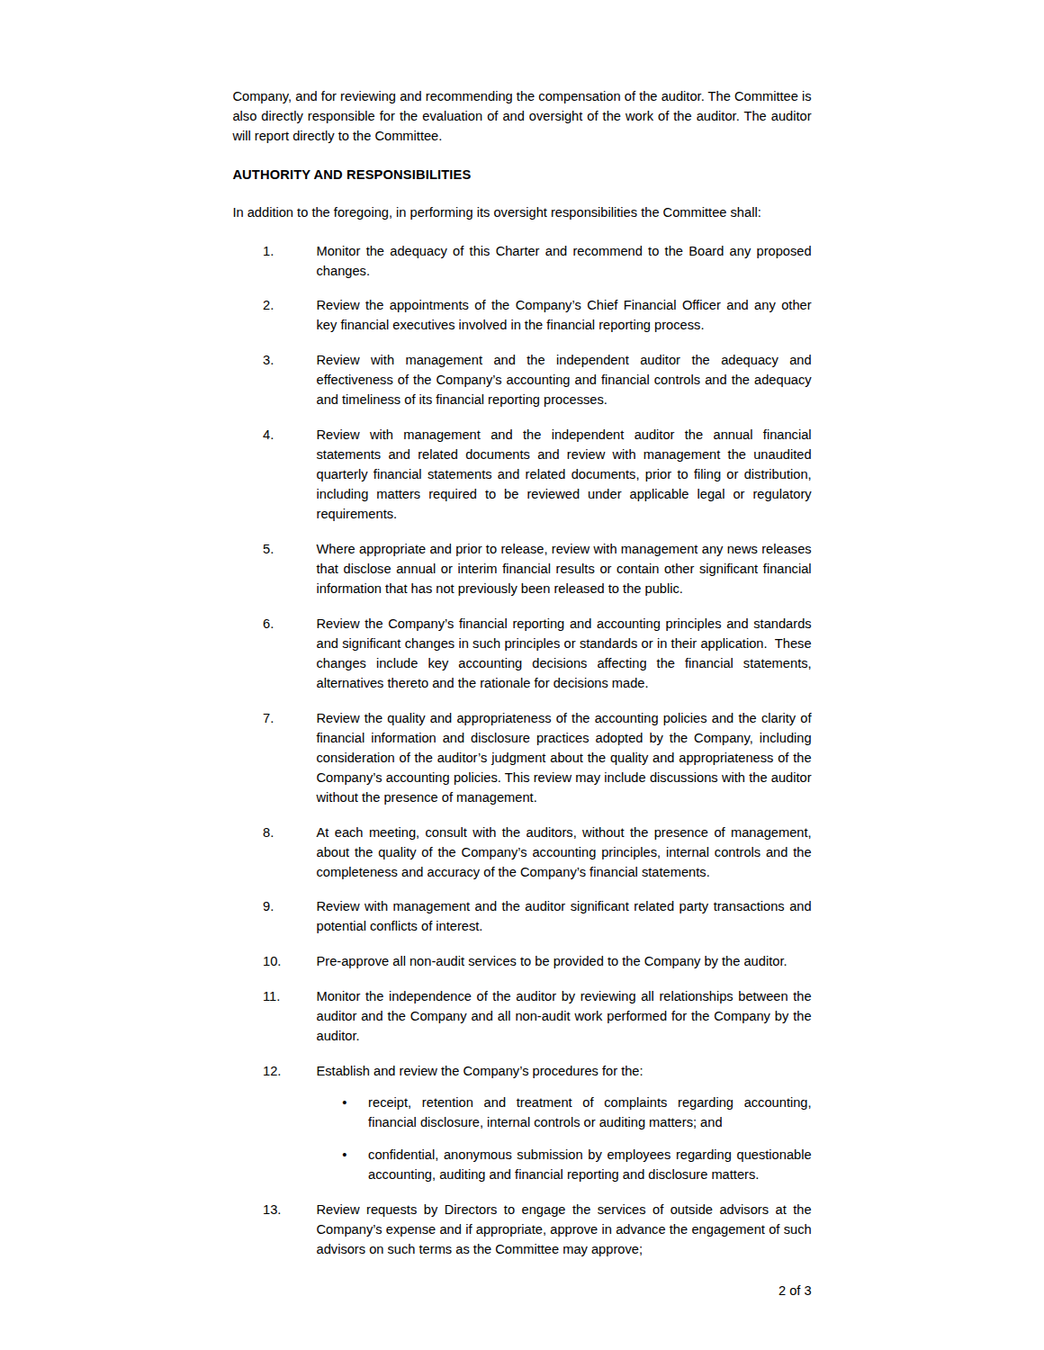Company, and for reviewing and recommending the compensation of the auditor. The Committee is also directly responsible for the evaluation of and oversight of the work of the auditor. The auditor will report directly to the Committee.
Authority and Responsibilities
In addition to the foregoing, in performing its oversight responsibilities the Committee shall:
1. Monitor the adequacy of this Charter and recommend to the Board any proposed changes.
2. Review the appointments of the Company’s Chief Financial Officer and any other key financial executives involved in the financial reporting process.
3. Review with management and the independent auditor the adequacy and effectiveness of the Company’s accounting and financial controls and the adequacy and timeliness of its financial reporting processes.
4. Review with management and the independent auditor the annual financial statements and related documents and review with management the unaudited quarterly financial statements and related documents, prior to filing or distribution, including matters required to be reviewed under applicable legal or regulatory requirements.
5. Where appropriate and prior to release, review with management any news releases that disclose annual or interim financial results or contain other significant financial information that has not previously been released to the public.
6. Review the Company’s financial reporting and accounting principles and standards and significant changes in such principles or standards or in their application. These changes include key accounting decisions affecting the financial statements, alternatives thereto and the rationale for decisions made.
7. Review the quality and appropriateness of the accounting policies and the clarity of financial information and disclosure practices adopted by the Company, including consideration of the auditor’s judgment about the quality and appropriateness of the Company’s accounting policies. This review may include discussions with the auditor without the presence of management.
8. At each meeting, consult with the auditors, without the presence of management, about the quality of the Company’s accounting principles, internal controls and the completeness and accuracy of the Company’s financial statements.
9. Review with management and the auditor significant related party transactions and potential conflicts of interest.
10. Pre-approve all non-audit services to be provided to the Company by the auditor.
11. Monitor the independence of the auditor by reviewing all relationships between the auditor and the Company and all non-audit work performed for the Company by the auditor.
12. Establish and review the Company’s procedures for the:
• receipt, retention and treatment of complaints regarding accounting, financial disclosure, internal controls or auditing matters; and
• confidential, anonymous submission by employees regarding questionable accounting, auditing and financial reporting and disclosure matters.
13. Review requests by Directors to engage the services of outside advisors at the Company’s expense and if appropriate, approve in advance the engagement of such advisors on such terms as the Committee may approve;
2 of 3